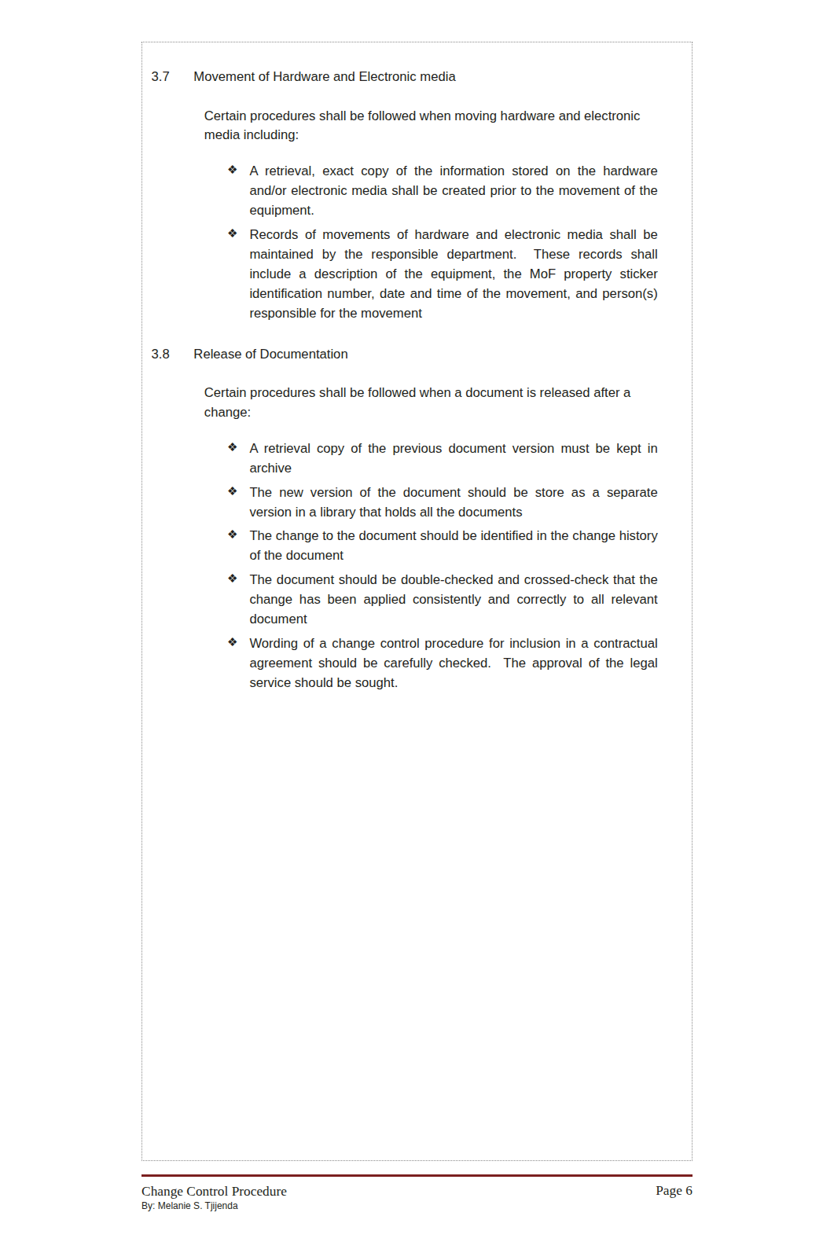3.7 Movement of Hardware and Electronic media
Certain procedures shall be followed when moving hardware and electronic media including:
A retrieval, exact copy of the information stored on the hardware and/or electronic media shall be created prior to the movement of the equipment.
Records of movements of hardware and electronic media shall be maintained by the responsible department. These records shall include a description of the equipment, the MoF property sticker identification number, date and time of the movement, and person(s) responsible for the movement
3.8 Release of Documentation
Certain procedures shall be followed when a document is released after a change:
A retrieval copy of the previous document version must be kept in archive
The new version of the document should be store as a separate version in a library that holds all the documents
The change to the document should be identified in the change history of the document
The document should be double-checked and crossed-check that the change has been applied consistently and correctly to all relevant document
Wording of a change control procedure for inclusion in a contractual agreement should be carefully checked. The approval of the legal service should be sought.
Change Control Procedure
By: Melanie S. Tjijenda
Page 6